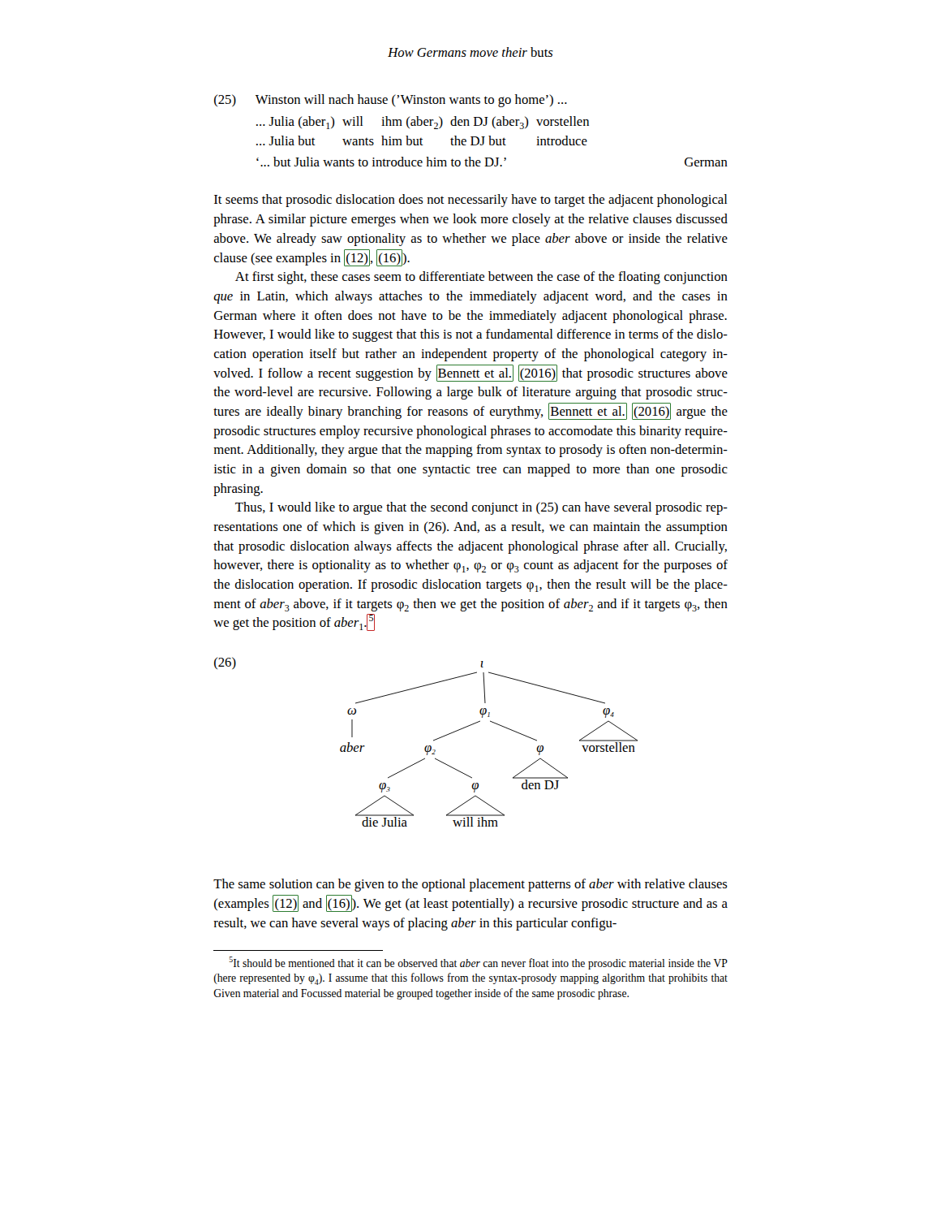How Germans move their buts
(25)
Winston will nach hause (’Winston wants to go home’) ...
... Julia (aber1)
will
ihm (aber2)
den DJ (aber3)
vorstellen
... Julia but
wants
him but
the DJ but
introduce
‘... but Julia wants to introduce him to the DJ.’ German
It seems that prosodic dislocation does not necessarily have to target the adjacent phonological phrase. A similar picture emerges when we look more closely at the relative clauses discussed above. We already saw optionality as to whether we place aber above or inside the relative clause (see examples in (12), (16)).
At first sight, these cases seem to differentiate between the case of the floating conjunction que in Latin, which always attaches to the immediately adjacent word, and the cases in German where it often does not have to be the immediately adjacent phonological phrase. However, I would like to suggest that this is not a fundamental difference in terms of the dislocation operation itself but rather an independent property of the phonological category involved. I follow a recent suggestion by Bennett et al. (2016) that prosodic structures above the word-level are recursive. Following a large bulk of literature arguing that prosodic structures are ideally binary branching for reasons of eurythmy, Bennett et al. (2016) argue the prosodic structures employ recursive phonological phrases to accomodate this binarity requirement. Additionally, they argue that the mapping from syntax to prosody is often non-deterministic in a given domain so that one syntactic tree can mapped to more than one prosodic phrasing.
Thus, I would like to argue that the second conjunct in (25) can have several prosodic representations one of which is given in (26). And, as a result, we can maintain the assumption that prosodic dislocation always affects the adjacent phonological phrase after all. Crucially, however, there is optionality as to whether φ1, φ2 or φ3 count as adjacent for the purposes of the dislocation operation. If prosodic dislocation targets φ1, then the result will be the placement of aber3 above, if it targets φ2 then we get the position of aber2 and if it targets φ3, then we get the position of aber1.5
(26)
ι ω aber φ1 φ4 vorstellen φ2 φ den DJ φ3 die Julia φ will ihm
The same solution can be given to the optional placement patterns of aber with relative clauses (examples (12) and (16)). We get (at least potentially) a recursive prosodic structure and as a result, we can have several ways of placing aber in this particular configu-
5It should be mentioned that it can be observed that aber can never float into the prosodic material inside the VP (here represented by φ4). I assume that this follows from the syntax-prosody mapping algorithm that prohibits that Given material and Focussed material be grouped together inside of the same prosodic phrase.